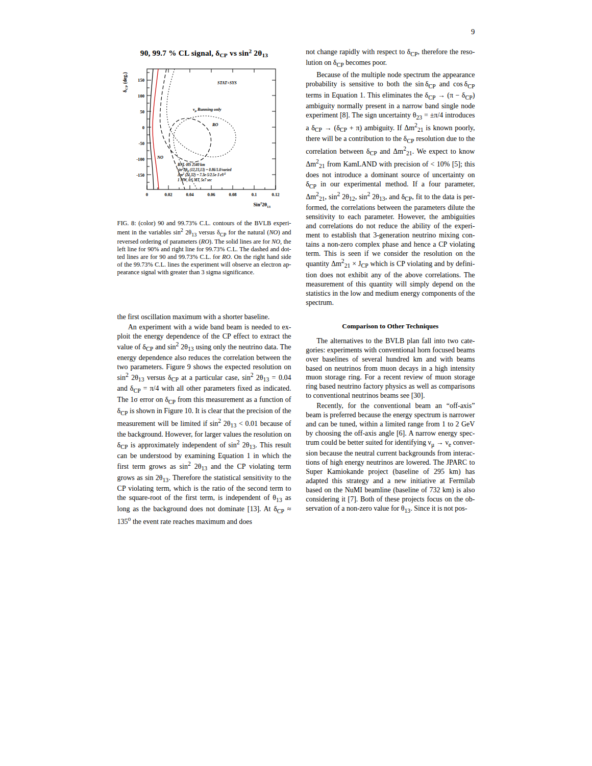9
90, 99.7 % CL signal, δCP vs sin2 2θ13
150 100 50 0 -50 -100 -150 0 0.02 0.04 0.06 0.08 0.1 0.12 δCP (deg.) Sin22θ13 STAT+SYS νμ Running only RO NO BNL-HS 2540 km sin22θij (12,23,13) = 0.86/1.0/varied Δm2 (21,32) = 7.3e-5/2.5e-3 eV2 1 MW, 0.5 MT, 5e7 sec
FIG. 8: (color) 90 and 99.73% C.L. contours of the BVLB experiment in the variables sin2 2θ13 versus δCP for the natural (NO) and reversed ordering of parameters (RO). The solid lines are for NO, the left line for 90% and right line for 99.73% C.L. The dashed and dotted lines are for 90 and 99.73% C.L. for RO. On the right hand side of the 99.73% C.L. lines the experiment will observe an electron appearance signal with greater than 3 sigma significance.
the first oscillation maximum with a shorter baseline.
An experiment with a wide band beam is needed to exploit the energy dependence of the CP effect to extract the value of δCP and sin2 2θ13 using only the neutrino data. The energy dependence also reduces the correlation between the two parameters. Figure 9 shows the expected resolution on sin2 2θ13 versus δCP at a particular case, sin2 2θ13 = 0.04 and δCP = π/4 with all other parameters fixed as indicated. The 1σ error on δCP from this measurement as a function of δCP is shown in Figure 10. It is clear that the precision of the measurement will be limited if sin2 2θ13 < 0.01 because of the background. However, for larger values the resolution on δCP is approximately independent of sin2 2θ13. This result can be understood by examining Equation 1 in which the first term grows as sin2 2θ13 and the CP violating term grows as sin 2θ13. Therefore the statistical sensitivity to the CP violating term, which is the ratio of the second term to the square-root of the first term, is independent of θ13 as long as the background does not dominate [13]. At δCP ≈ 135o the event rate reaches maximum and does
not change rapidly with respect to δCP, therefore the resolution on δCP becomes poor.
Because of the multiple node spectrum the appearance probability is sensitive to both the sin δCP and cos δCP terms in Equation 1. This eliminates the δCP → (π − δCP) ambiguity normally present in a narrow band single node experiment [8]. The sign uncertainty θ23 = ±π/4 introduces a δCP → (δCP + π) ambiguity. If Δm221 is known poorly, there will be a contribution to the δCP resolution due to the correlation between δCP and Δm221. We expect to know Δm221 from KamLAND with precision of < 10% [5]; this does not introduce a dominant source of uncertainty on δCP in our experimental method. If a four parameter, Δm221, sin2 2θ12, sin2 2θ13, and δCP, fit to the data is performed, the correlations between the parameters dilute the sensitivity to each parameter. However, the ambiguities and correlations do not reduce the ability of the experiment to establish that 3-generation neutrino mixing contains a non-zero complex phase and hence a CP violating term. This is seen if we consider the resolution on the quantity Δm221 × JCP which is CP violating and by definition does not exhibit any of the above correlations. The measurement of this quantity will simply depend on the statistics in the low and medium energy components of the spectrum.
Comparison to Other Techniques
The alternatives to the BVLB plan fall into two categories: experiments with conventional horn focused beams over baselines of several hundred km and with beams based on neutrinos from muon decays in a high intensity muon storage ring. For a recent review of muon storage ring based neutrino factory physics as well as comparisons to conventional neutrinos beams see [30].
Recently, for the conventional beam an “off-axis” beam is preferred because the energy spectrum is narrower and can be tuned, within a limited range from 1 to 2 GeV by choosing the off-axis angle [6]. A narrow energy spectrum could be better suited for identifying νμ → νe conversion because the neutral current backgrounds from interactions of high energy neutrinos are lowered. The JPARC to Super Kamiokande project (baseline of 295 km) has adapted this strategy and a new initiative at Fermilab based on the NuMI beamline (baseline of 732 km) is also considering it [7]. Both of these projects focus on the observation of a non-zero value for θ13. Since it is not pos-